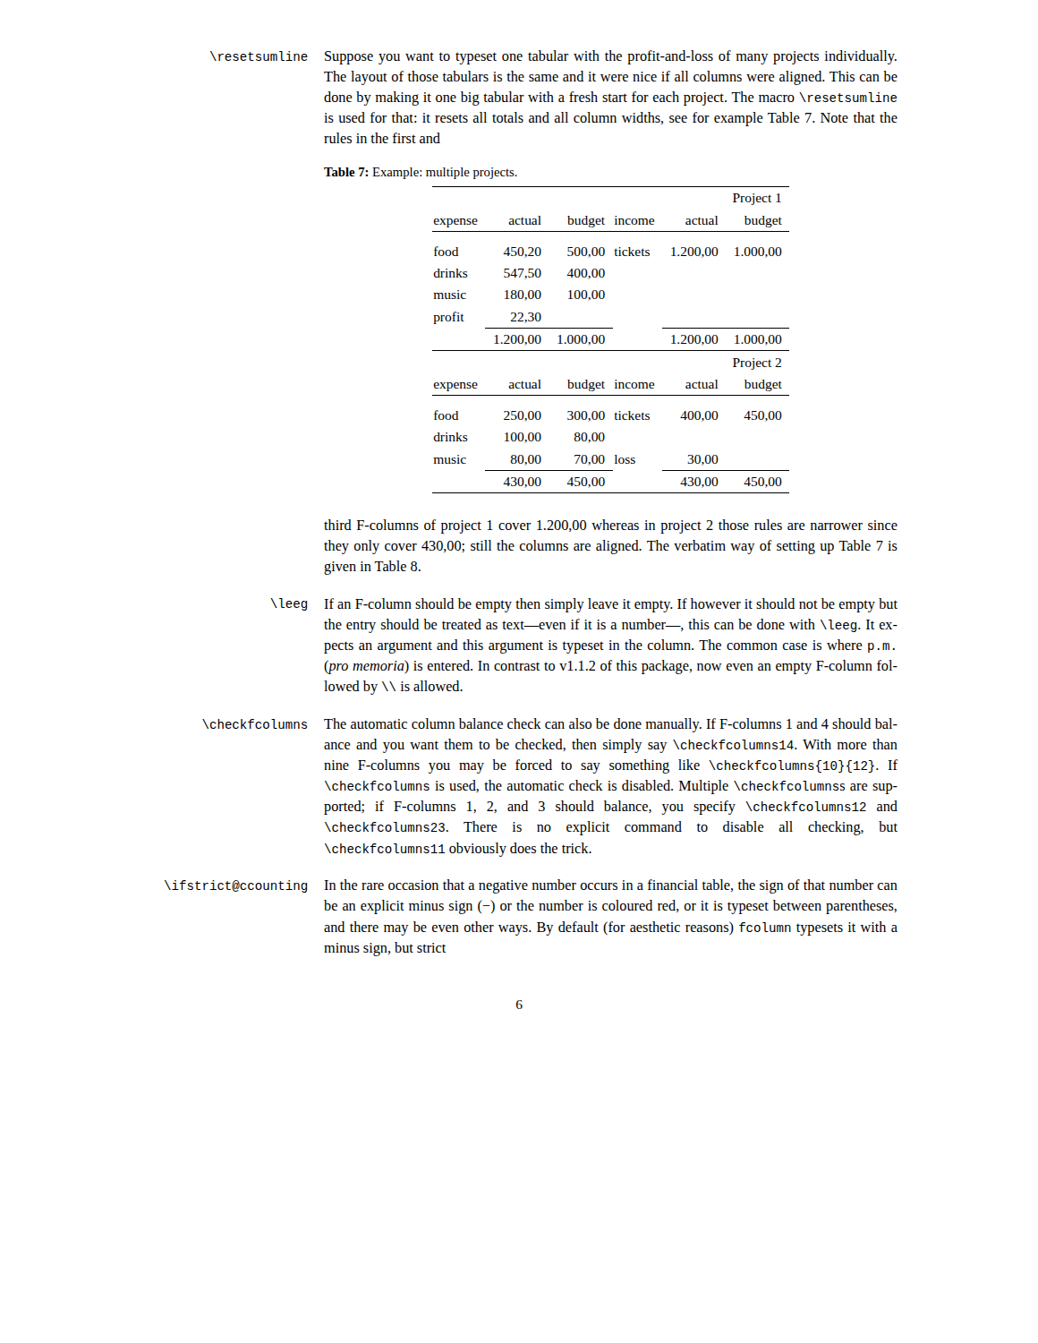\resetsumline
Suppose you want to typeset one tabular with the profit-and-loss of many projects individually. The layout of those tabulars is the same and it were nice if all columns were aligned. This can be done by making it one big tabular with a fresh start for each project. The macro \resetsumline is used for that: it resets all totals and all column widths, see for example Table 7. Note that the rules in the first and
Table 7: Example: multiple projects.
| Project 1 |
| expense | actual | budget | income | actual | budget |
| food | 450,20 | 500,00 | tickets | 1.200,00 | 1.000,00 |
| drinks | 547,50 | 400,00 | | | |
| music | 180,00 | 100,00 | | | |
| profit | 22,30 | | | | |
| | 1.200,00 | 1.000,00 | | 1.200,00 | 1.000,00 |
| Project 2 |
| expense | actual | budget | income | actual | budget |
| food | 250,00 | 300,00 | tickets | 400,00 | 450,00 |
| drinks | 100,00 | 80,00 | | | |
| music | 80,00 | 70,00 | loss | 30,00 | |
| | 430,00 | 450,00 | | 430,00 | 450,00 |
third F-columns of project 1 cover 1.200,00 whereas in project 2 those rules are narrower since they only cover 430,00; still the columns are aligned. The verbatim way of setting up Table 7 is given in Table 8.
\leeg
If an F-column should be empty then simply leave it empty. If however it should not be empty but the entry should be treated as text—even if it is a number—, this can be done with \leeg. It expects an argument and this argument is typeset in the column. The common case is where p.m. (pro memoria) is entered. In contrast to v1.1.2 of this package, now even an empty F-column followed by \\ is allowed.
\checkfcolumns
The automatic column balance check can also be done manually. If F-columns 1 and 4 should balance and you want them to be checked, then simply say \checkfcolumns14. With more than nine F-columns you may be forced to say something like \checkfcolumns{10}{12}. If \checkfcolumns is used, the automatic check is disabled. Multiple \checkfcolumnss are supported; if F-columns 1, 2, and 3 should balance, you specify \checkfcolumns12 and \checkfcolumns23. There is no explicit command to disable all checking, but \checkfcolumns11 obviously does the trick.
\ifstrict@ccounting
In the rare occasion that a negative number occurs in a financial table, the sign of that number can be an explicit minus sign (−) or the number is coloured red, or it is typeset between parentheses, and there may be even other ways. By default (for aesthetic reasons) fcolumn typesets it with a minus sign, but strict
6